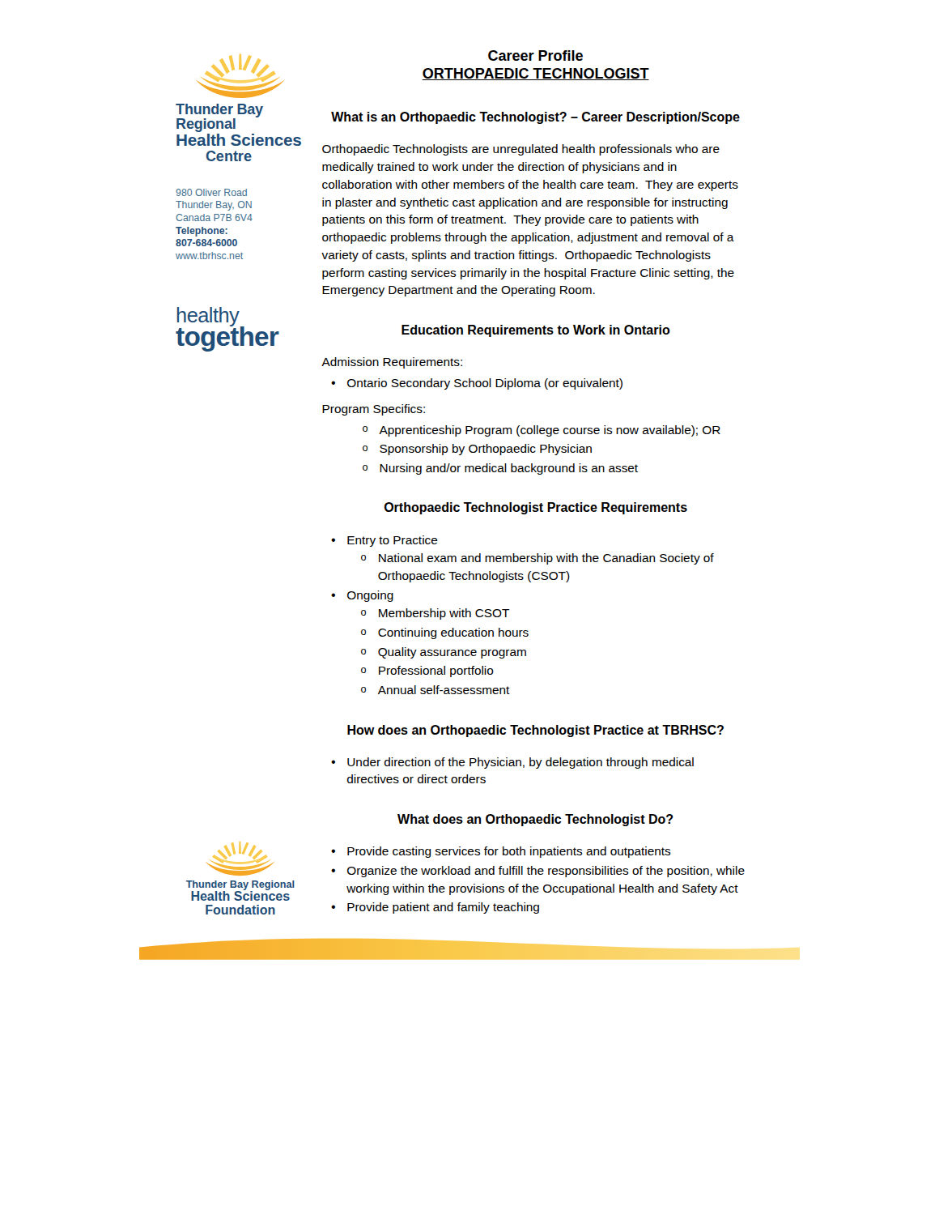Thunder Bay Regional
Health Sciences
Centre
980 Oliver Road
Thunder Bay, ON
Canada P7B 6V4
Telephone:
807-684-6000
www.tbrhsc.net
healthy
together
Thunder Bay Regional
Health Sciences
Foundation
Career Profile ORTHOPAEDIC TECHNOLOGIST
What is an Orthopaedic Technologist? – Career Description/Scope
Orthopaedic Technologists are unregulated health professionals who are medically trained to work under the direction of physicians and in collaboration with other members of the health care team. They are experts in plaster and synthetic cast application and are responsible for instructing patients on this form of treatment. They provide care to patients with orthopaedic problems through the application, adjustment and removal of a variety of casts, splints and traction fittings. Orthopaedic Technologists perform casting services primarily in the hospital Fracture Clinic setting, the Emergency Department and the Operating Room.
Education Requirements to Work in Ontario
Admission Requirements:
Ontario Secondary School Diploma (or equivalent)
Program Specifics:
Apprenticeship Program (college course is now available); OR
Sponsorship by Orthopaedic Physician
Nursing and/or medical background is an asset
Orthopaedic Technologist Practice Requirements
Entry to Practice
National exam and membership with the Canadian Society of Orthopaedic Technologists (CSOT)
Ongoing
Membership with CSOT
Continuing education hours
Quality assurance program
Professional portfolio
Annual self-assessment
How does an Orthopaedic Technologist Practice at TBRHSC?
Under direction of the Physician, by delegation through medical directives or direct orders
What does an Orthopaedic Technologist Do?
Provide casting services for both inpatients and outpatients
Organize the workload and fulfill the responsibilities of the position, while working within the provisions of the Occupational Health and Safety Act
Provide patient and family teaching